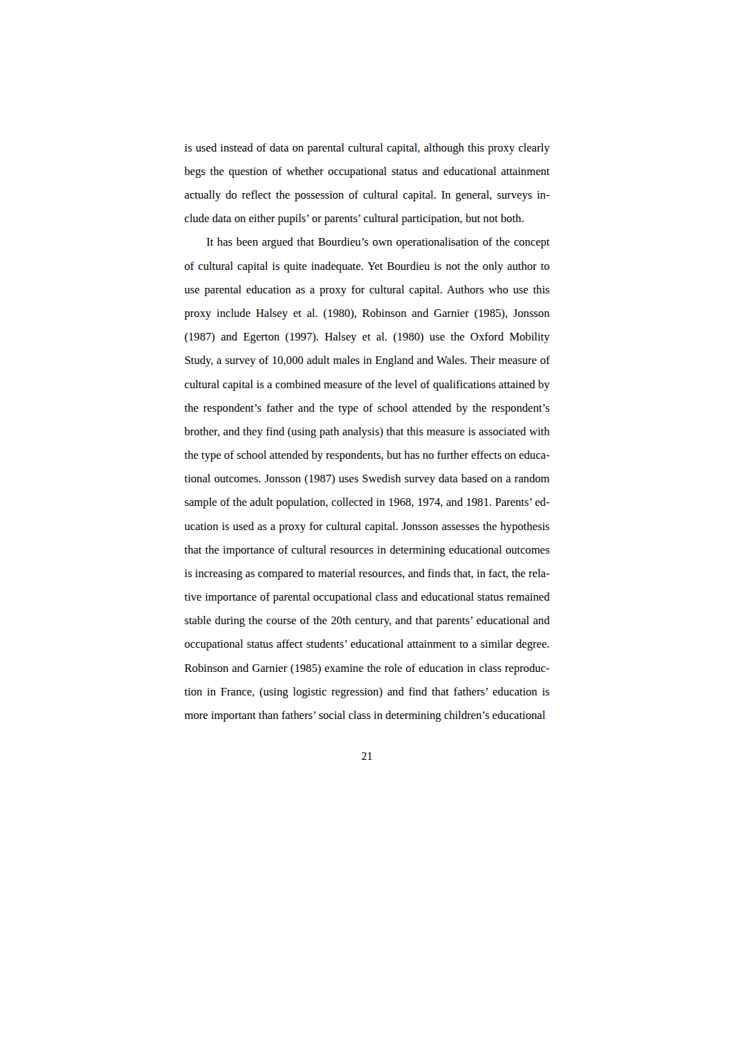is used instead of data on parental cultural capital, although this proxy clearly begs the question of whether occupational status and educational attainment actually do reflect the possession of cultural capital. In general, surveys include data on either pupils’ or parents’ cultural participation, but not both.
It has been argued that Bourdieu’s own operationalisation of the concept of cultural capital is quite inadequate. Yet Bourdieu is not the only author to use parental education as a proxy for cultural capital. Authors who use this proxy include Halsey et al. (1980), Robinson and Garnier (1985), Jonsson (1987) and Egerton (1997). Halsey et al. (1980) use the Oxford Mobility Study, a survey of 10,000 adult males in England and Wales. Their measure of cultural capital is a combined measure of the level of qualifications attained by the respondent’s father and the type of school attended by the respondent’s brother, and they find (using path analysis) that this measure is associated with the type of school attended by respondents, but has no further effects on educational outcomes. Jonsson (1987) uses Swedish survey data based on a random sample of the adult population, collected in 1968, 1974, and 1981. Parents’ education is used as a proxy for cultural capital. Jonsson assesses the hypothesis that the importance of cultural resources in determining educational outcomes is increasing as compared to material resources, and finds that, in fact, the relative importance of parental occupational class and educational status remained stable during the course of the 20th century, and that parents’ educational and occupational status affect students’ educational attainment to a similar degree. Robinson and Garnier (1985) examine the role of education in class reproduction in France, (using logistic regression) and find that fathers’ education is more important than fathers’ social class in determining children’s educational
21